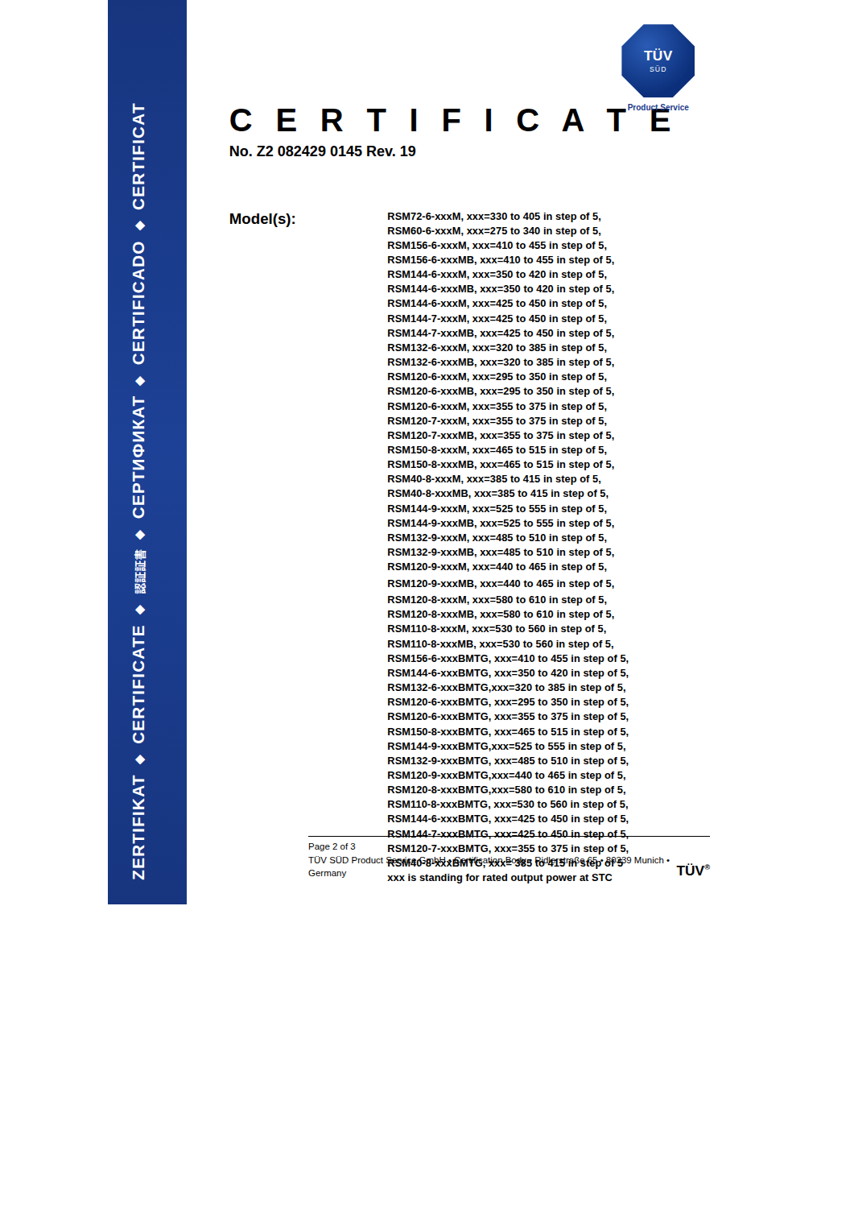ZERTIFIKAT ◆ CERTIFICATE ◆ 認証証書 ◆ СЕРТИФИКАТ ◆ CERTIFICADO ◆ CERTIFICAT
TÜV
SÜD
Product Service
C E R T I F I C A T E
No. Z2 082429 0145 Rev. 19
Model(s):
RSM72-6-xxxM, xxx=330 to 405 in step of 5,
RSM60-6-xxxM, xxx=275 to 340 in step of 5,
RSM156-6-xxxM, xxx=410 to 455 in step of 5,
RSM156-6-xxxMB, xxx=410 to 455 in step of 5,
RSM144-6-xxxM, xxx=350 to 420 in step of 5,
RSM144-6-xxxMB, xxx=350 to 420 in step of 5,
RSM144-6-xxxM, xxx=425 to 450 in step of 5,
RSM144-7-xxxM, xxx=425 to 450 in step of 5,
RSM144-7-xxxMB, xxx=425 to 450 in step of 5,
RSM132-6-xxxM, xxx=320 to 385 in step of 5,
RSM132-6-xxxMB, xxx=320 to 385 in step of 5,
RSM120-6-xxxM, xxx=295 to 350 in step of 5,
RSM120-6-xxxMB, xxx=295 to 350 in step of 5,
RSM120-6-xxxM, xxx=355 to 375 in step of 5,
RSM120-7-xxxM, xxx=355 to 375 in step of 5,
RSM120-7-xxxMB, xxx=355 to 375 in step of 5,
RSM150-8-xxxM, xxx=465 to 515 in step of 5,
RSM150-8-xxxMB, xxx=465 to 515 in step of 5,
RSM40-8-xxxM, xxx=385 to 415 in step of 5,
RSM40-8-xxxMB, xxx=385 to 415 in step of 5,
RSM144-9-xxxM, xxx=525 to 555 in step of 5,
RSM144-9-xxxMB, xxx=525 to 555 in step of 5,
RSM132-9-xxxM, xxx=485 to 510 in step of 5,
RSM132-9-xxxMB, xxx=485 to 510 in step of 5,
RSM120-9-xxxM, xxx=440 to 465 in step of 5,
RSM120-9-xxxMB, xxx=440 to 465 in step of 5,
RSM120-8-xxxM, xxx=580 to 610 in step of 5,
RSM120-8-xxxMB, xxx=580 to 610 in step of 5,
RSM110-8-xxxM, xxx=530 to 560 in step of 5,
RSM110-8-xxxMB, xxx=530 to 560 in step of 5,
RSM156-6-xxxBMTG, xxx=410 to 455 in step of 5,
RSM144-6-xxxBMTG, xxx=350 to 420 in step of 5,
RSM132-6-xxxBMTG,xxx=320 to 385 in step of 5,
RSM120-6-xxxBMTG, xxx=295 to 350 in step of 5,
RSM120-6-xxxBMTG, xxx=355 to 375 in step of 5,
RSM150-8-xxxBMTG, xxx=465 to 515 in step of 5,
RSM144-9-xxxBMTG,xxx=525 to 555 in step of 5,
RSM132-9-xxxBMTG, xxx=485 to 510 in step of 5,
RSM120-9-xxxBMTG,xxx=440 to 465 in step of 5,
RSM120-8-xxxBMTG,xxx=580 to 610 in step of 5,
RSM110-8-xxxBMTG, xxx=530 to 560 in step of 5,
RSM144-6-xxxBMTG, xxx=425 to 450 in step of 5,
RSM144-7-xxxBMTG, xxx=425 to 450 in step of 5,
RSM120-7-xxxBMTG, xxx=355 to 375 in step of 5,
RSM40-8-xxxBMTG, xxx= 385 to 415 in step of 5
xxx is standing for rated output power at STC
Page 2 of 3
TÜV SÜD Product Service GmbH • Certification Body • Ridlerstraße 65 • 80339 Munich • Germany
TÜV®